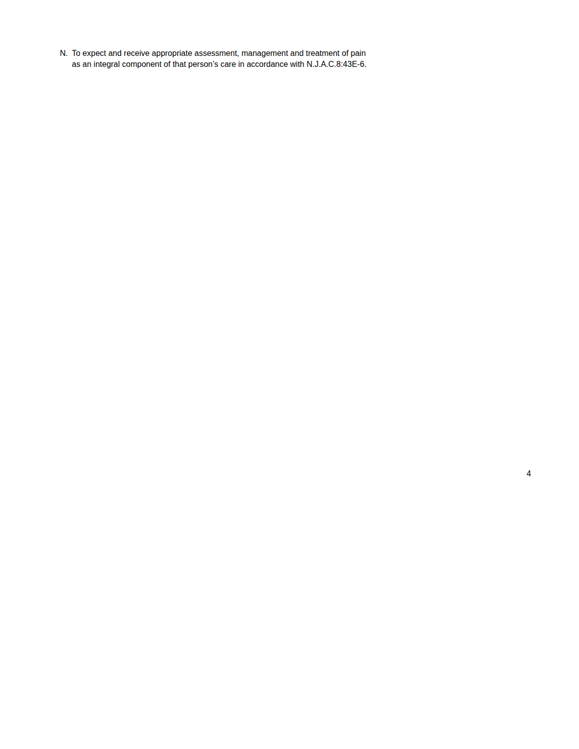N. To expect and receive appropriate assessment, management and treatment of pain as an integral component of that person’s care in accordance with N.J.A.C.8:43E-6.
4